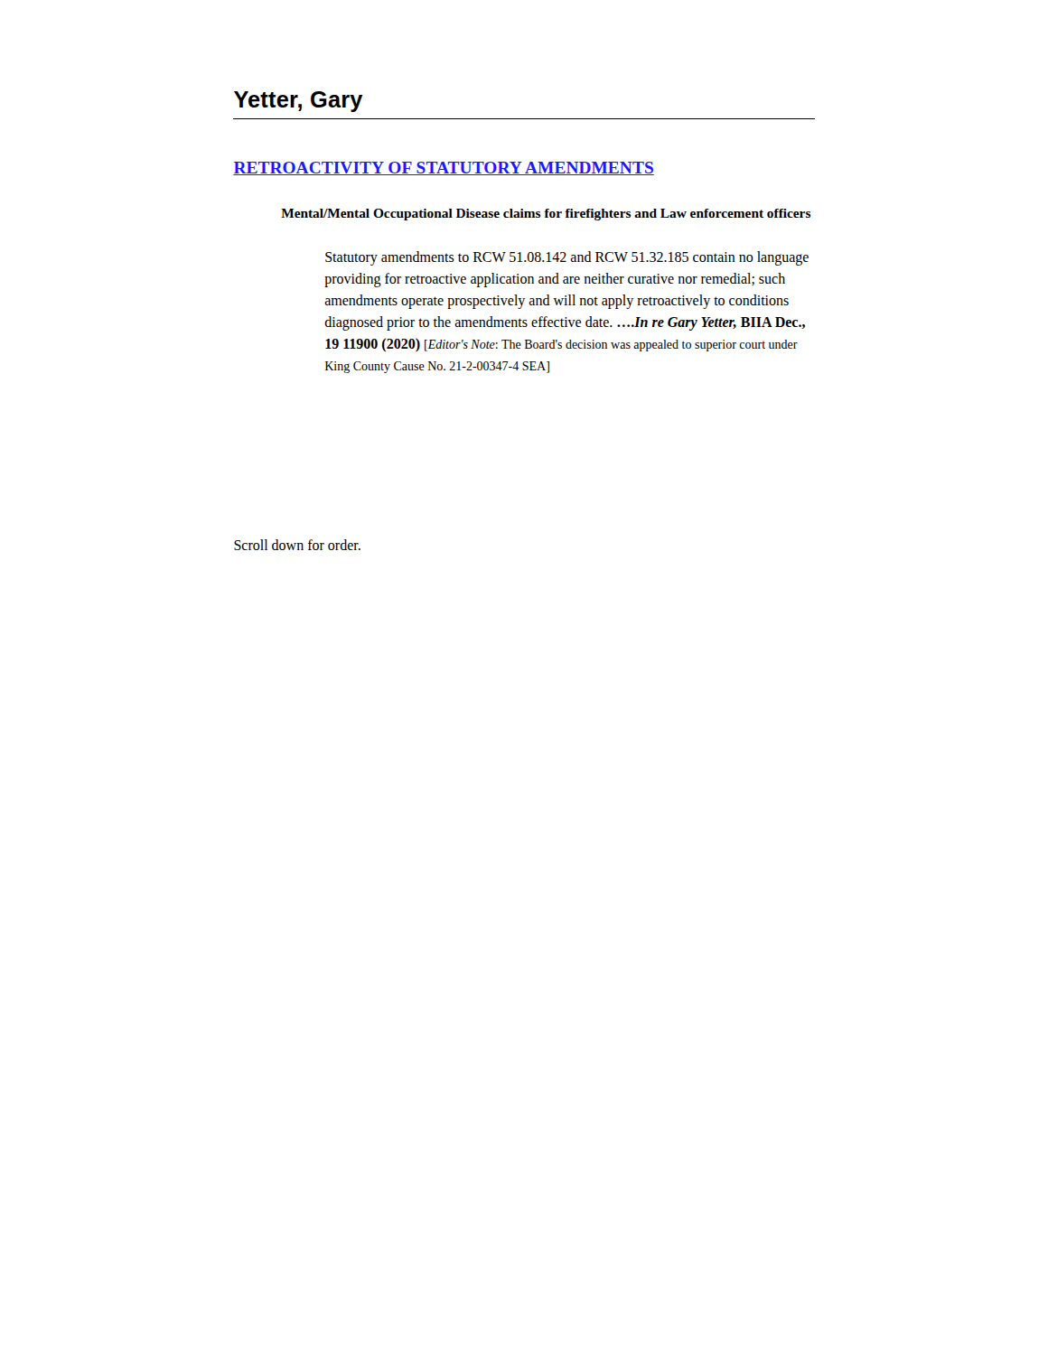Yetter, Gary
RETROACTIVITY OF STATUTORY AMENDMENTS
Mental/Mental Occupational Disease claims for firefighters and Law enforcement officers
Statutory amendments to RCW 51.08.142 and RCW 51.32.185 contain no language providing for retroactive application and are neither curative nor remedial; such amendments operate prospectively and will not apply retroactively to conditions diagnosed prior to the amendments effective date. ….In re Gary Yetter, BIIA Dec., 19 11900 (2020) [Editor's Note: The Board's decision was appealed to superior court under King County Cause No. 21-2-00347-4 SEA]
Scroll down for order.